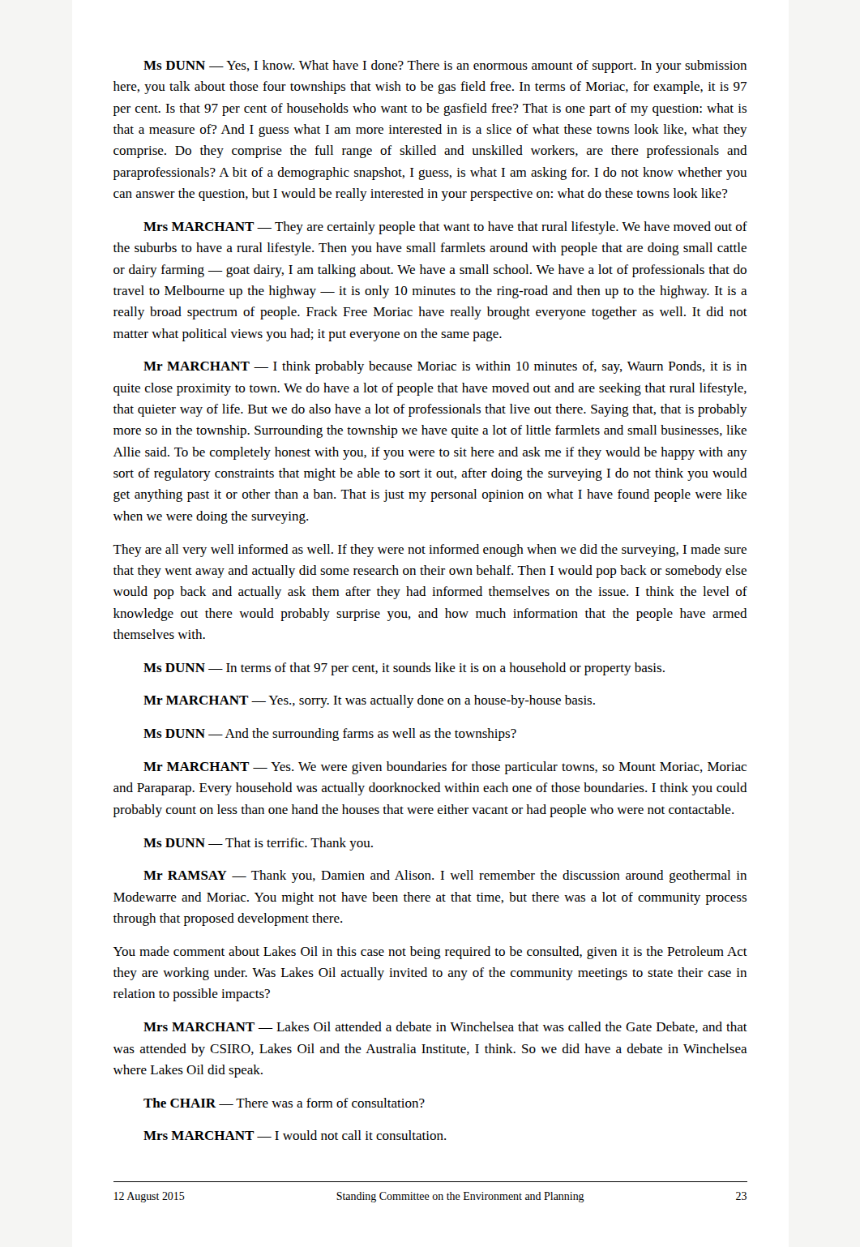Ms DUNN — Yes, I know. What have I done? There is an enormous amount of support. In your submission here, you talk about those four townships that wish to be gas field free. In terms of Moriac, for example, it is 97 per cent. Is that 97 per cent of households who want to be gasfield free? That is one part of my question: what is that a measure of? And I guess what I am more interested in is a slice of what these towns look like, what they comprise. Do they comprise the full range of skilled and unskilled workers, are there professionals and paraprofessionals? A bit of a demographic snapshot, I guess, is what I am asking for. I do not know whether you can answer the question, but I would be really interested in your perspective on: what do these towns look like?
Mrs MARCHANT — They are certainly people that want to have that rural lifestyle. We have moved out of the suburbs to have a rural lifestyle. Then you have small farmlets around with people that are doing small cattle or dairy farming — goat dairy, I am talking about. We have a small school. We have a lot of professionals that do travel to Melbourne up the highway — it is only 10 minutes to the ring-road and then up to the highway. It is a really broad spectrum of people. Frack Free Moriac have really brought everyone together as well. It did not matter what political views you had; it put everyone on the same page.
Mr MARCHANT — I think probably because Moriac is within 10 minutes of, say, Waurn Ponds, it is in quite close proximity to town. We do have a lot of people that have moved out and are seeking that rural lifestyle, that quieter way of life. But we do also have a lot of professionals that live out there. Saying that, that is probably more so in the township. Surrounding the township we have quite a lot of little farmlets and small businesses, like Allie said. To be completely honest with you, if you were to sit here and ask me if they would be happy with any sort of regulatory constraints that might be able to sort it out, after doing the surveying I do not think you would get anything past it or other than a ban. That is just my personal opinion on what I have found people were like when we were doing the surveying.
They are all very well informed as well. If they were not informed enough when we did the surveying, I made sure that they went away and actually did some research on their own behalf. Then I would pop back or somebody else would pop back and actually ask them after they had informed themselves on the issue. I think the level of knowledge out there would probably surprise you, and how much information that the people have armed themselves with.
Ms DUNN — In terms of that 97 per cent, it sounds like it is on a household or property basis.
Mr MARCHANT — Yes., sorry. It was actually done on a house-by-house basis.
Ms DUNN — And the surrounding farms as well as the townships?
Mr MARCHANT — Yes. We were given boundaries for those particular towns, so Mount Moriac, Moriac and Paraparap. Every household was actually doorknocked within each one of those boundaries. I think you could probably count on less than one hand the houses that were either vacant or had people who were not contactable.
Ms DUNN — That is terrific. Thank you.
Mr RAMSAY — Thank you, Damien and Alison. I well remember the discussion around geothermal in Modewarre and Moriac. You might not have been there at that time, but there was a lot of community process through that proposed development there.
You made comment about Lakes Oil in this case not being required to be consulted, given it is the Petroleum Act they are working under. Was Lakes Oil actually invited to any of the community meetings to state their case in relation to possible impacts?
Mrs MARCHANT — Lakes Oil attended a debate in Winchelsea that was called the Gate Debate, and that was attended by CSIRO, Lakes Oil and the Australia Institute, I think. So we did have a debate in Winchelsea where Lakes Oil did speak.
The CHAIR — There was a form of consultation?
Mrs MARCHANT — I would not call it consultation.
12 August 2015 Standing Committee on the Environment and Planning 23